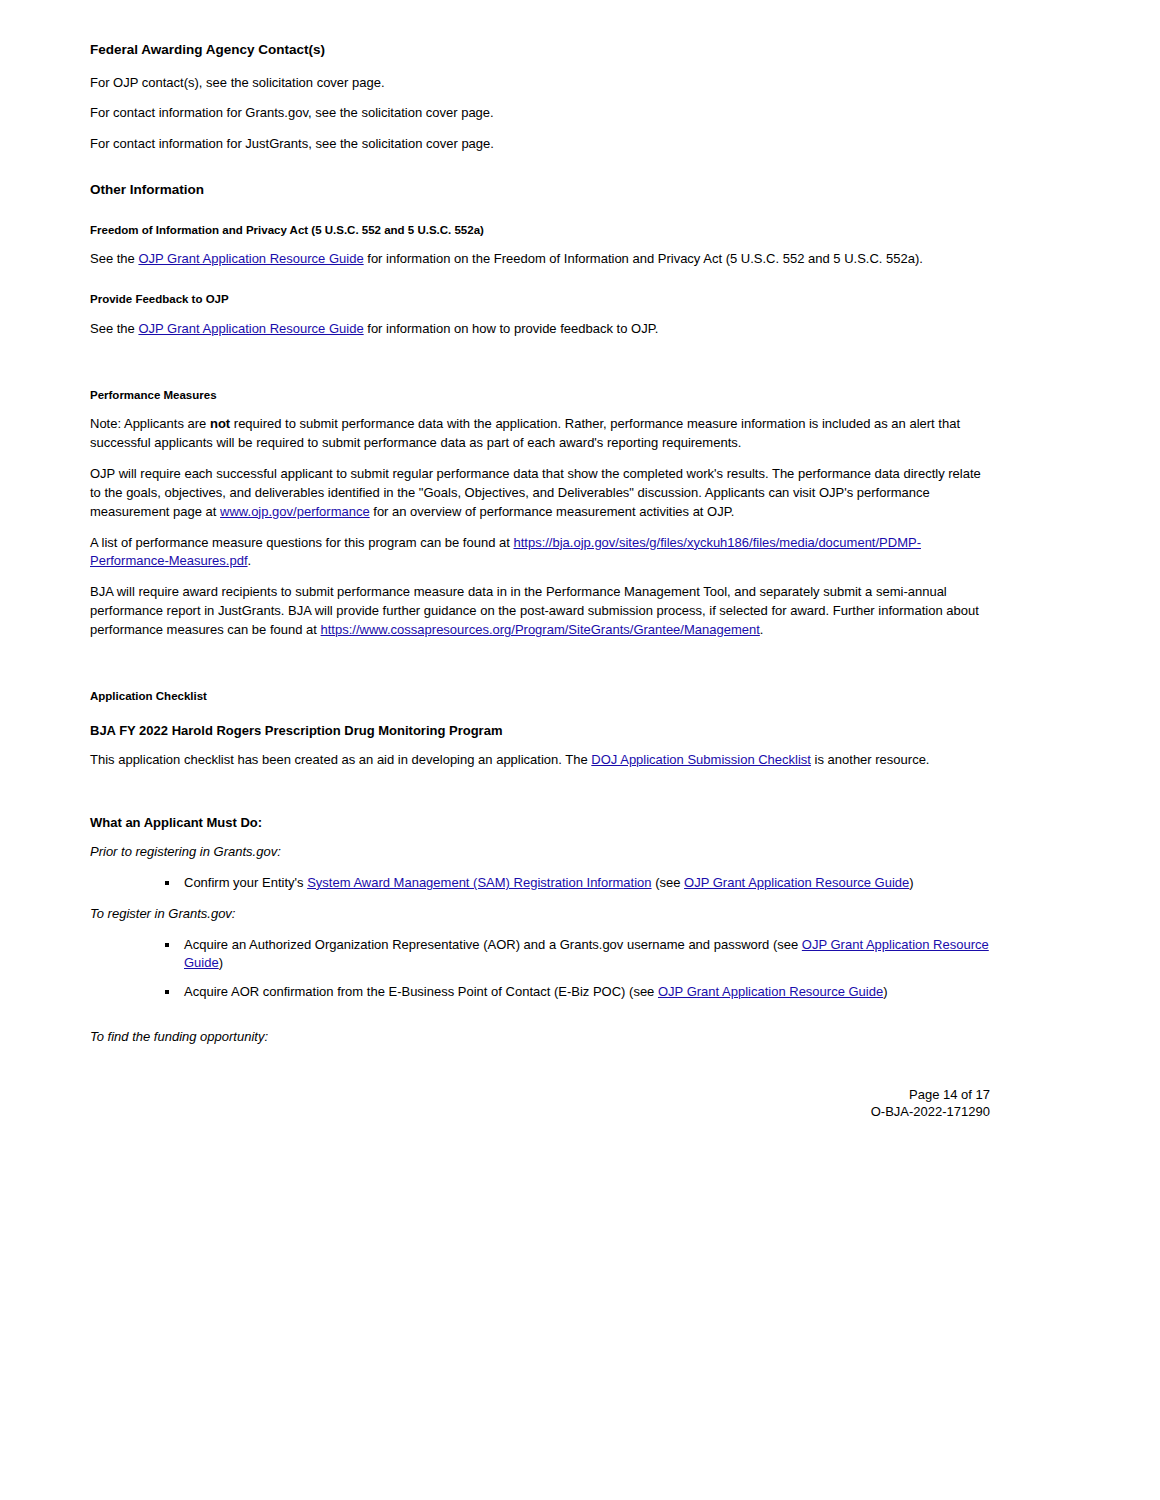Federal Awarding Agency Contact(s)
For OJP contact(s), see the solicitation cover page.
For contact information for Grants.gov, see the solicitation cover page.
For contact information for JustGrants, see the solicitation cover page.
Other Information
Freedom of Information and Privacy Act (5 U.S.C. 552 and 5 U.S.C. 552a)
See the OJP Grant Application Resource Guide for information on the Freedom of Information and Privacy Act (5 U.S.C. 552 and 5 U.S.C. 552a).
Provide Feedback to OJP
See the OJP Grant Application Resource Guide for information on how to provide feedback to OJP.
Performance Measures
Note: Applicants are not required to submit performance data with the application. Rather, performance measure information is included as an alert that successful applicants will be required to submit performance data as part of each award's reporting requirements.
OJP will require each successful applicant to submit regular performance data that show the completed work's results. The performance data directly relate to the goals, objectives, and deliverables identified in the "Goals, Objectives, and Deliverables" discussion. Applicants can visit OJP's performance measurement page at www.ojp.gov/performance for an overview of performance measurement activities at OJP.
A list of performance measure questions for this program can be found at https://bja.ojp.gov/sites/g/files/xyckuh186/files/media/document/PDMP-Performance-Measures.pdf.
BJA will require award recipients to submit performance measure data in in the Performance Management Tool, and separately submit a semi-annual performance report in JustGrants. BJA will provide further guidance on the post-award submission process, if selected for award. Further information about performance measures can be found at https://www.cossapresources.org/Program/SiteGrants/Grantee/Management.
Application Checklist
BJA FY 2022 Harold Rogers Prescription Drug Monitoring Program
This application checklist has been created as an aid in developing an application. The DOJ Application Submission Checklist is another resource.
What an Applicant Must Do:
Prior to registering in Grants.gov:
Confirm your Entity's System Award Management (SAM) Registration Information (see OJP Grant Application Resource Guide)
To register in Grants.gov:
Acquire an Authorized Organization Representative (AOR) and a Grants.gov username and password (see OJP Grant Application Resource Guide)
Acquire AOR confirmation from the E-Business Point of Contact (E-Biz POC) (see OJP Grant Application Resource Guide)
To find the funding opportunity:
Page 14 of 17
O-BJA-2022-171290